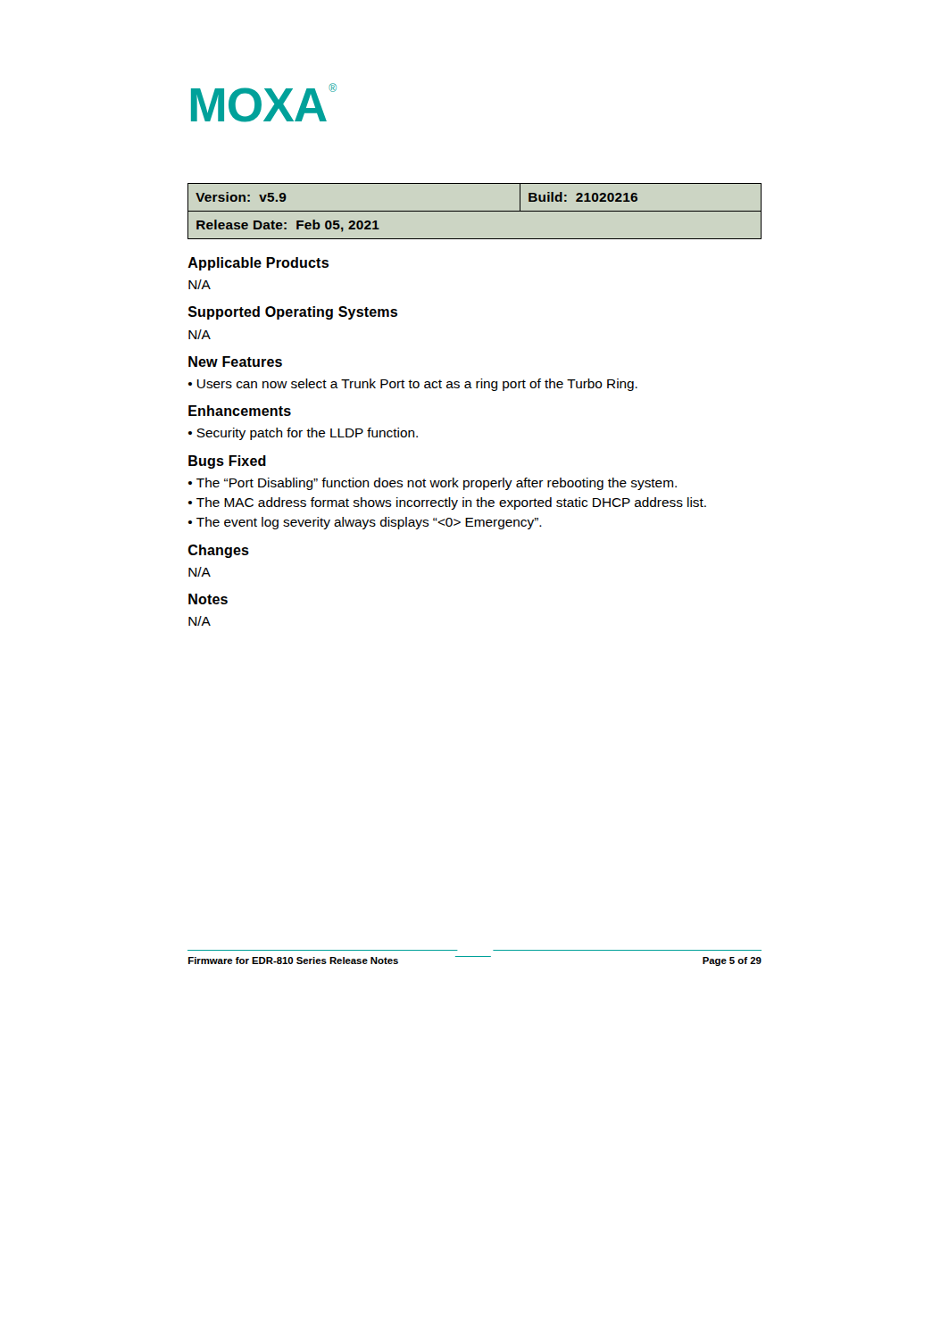MOXA®
| Version: v5.9 | Build: 21020216 |
| Release Date: Feb 05, 2021 |
Applicable Products
N/A
Supported Operating Systems
N/A
New Features
Users can now select a Trunk Port to act as a ring port of the Turbo Ring.
Enhancements
Security patch for the LLDP function.
Bugs Fixed
The “Port Disabling” function does not work properly after rebooting the system.
The MAC address format shows incorrectly in the exported static DHCP address list.
The event log severity always displays “<0> Emergency”.
Changes
N/A
Notes
N/A
Firmware for EDR-810 Series Release Notes Page 5 of 29